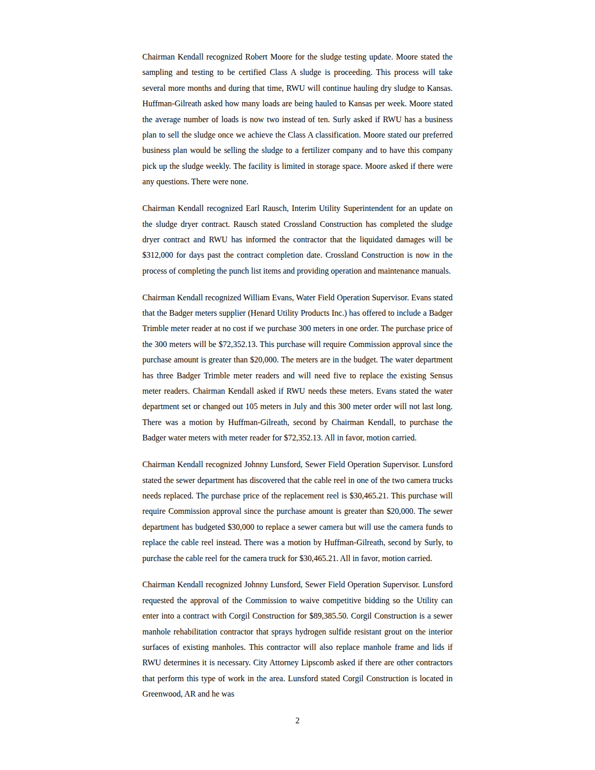Chairman Kendall recognized Robert Moore for the sludge testing update. Moore stated the sampling and testing to be certified Class A sludge is proceeding. This process will take several more months and during that time, RWU will continue hauling dry sludge to Kansas. Huffman-Gilreath asked how many loads are being hauled to Kansas per week. Moore stated the average number of loads is now two instead of ten. Surly asked if RWU has a business plan to sell the sludge once we achieve the Class A classification. Moore stated our preferred business plan would be selling the sludge to a fertilizer company and to have this company pick up the sludge weekly. The facility is limited in storage space. Moore asked if there were any questions. There were none.
Chairman Kendall recognized Earl Rausch, Interim Utility Superintendent for an update on the sludge dryer contract. Rausch stated Crossland Construction has completed the sludge dryer contract and RWU has informed the contractor that the liquidated damages will be $312,000 for days past the contract completion date. Crossland Construction is now in the process of completing the punch list items and providing operation and maintenance manuals.
Chairman Kendall recognized William Evans, Water Field Operation Supervisor. Evans stated that the Badger meters supplier (Henard Utility Products Inc.) has offered to include a Badger Trimble meter reader at no cost if we purchase 300 meters in one order. The purchase price of the 300 meters will be $72,352.13. This purchase will require Commission approval since the purchase amount is greater than $20,000. The meters are in the budget. The water department has three Badger Trimble meter readers and will need five to replace the existing Sensus meter readers. Chairman Kendall asked if RWU needs these meters. Evans stated the water department set or changed out 105 meters in July and this 300 meter order will not last long. There was a motion by Huffman-Gilreath, second by Chairman Kendall, to purchase the Badger water meters with meter reader for $72,352.13. All in favor, motion carried.
Chairman Kendall recognized Johnny Lunsford, Sewer Field Operation Supervisor. Lunsford stated the sewer department has discovered that the cable reel in one of the two camera trucks needs replaced. The purchase price of the replacement reel is $30,465.21. This purchase will require Commission approval since the purchase amount is greater than $20,000. The sewer department has budgeted $30,000 to replace a sewer camera but will use the camera funds to replace the cable reel instead. There was a motion by Huffman-Gilreath, second by Surly, to purchase the cable reel for the camera truck for $30,465.21. All in favor, motion carried.
Chairman Kendall recognized Johnny Lunsford, Sewer Field Operation Supervisor. Lunsford requested the approval of the Commission to waive competitive bidding so the Utility can enter into a contract with Corgil Construction for $89,385.50. Corgil Construction is a sewer manhole rehabilitation contractor that sprays hydrogen sulfide resistant grout on the interior surfaces of existing manholes. This contractor will also replace manhole frame and lids if RWU determines it is necessary. City Attorney Lipscomb asked if there are other contractors that perform this type of work in the area. Lunsford stated Corgil Construction is located in Greenwood, AR and he was
2